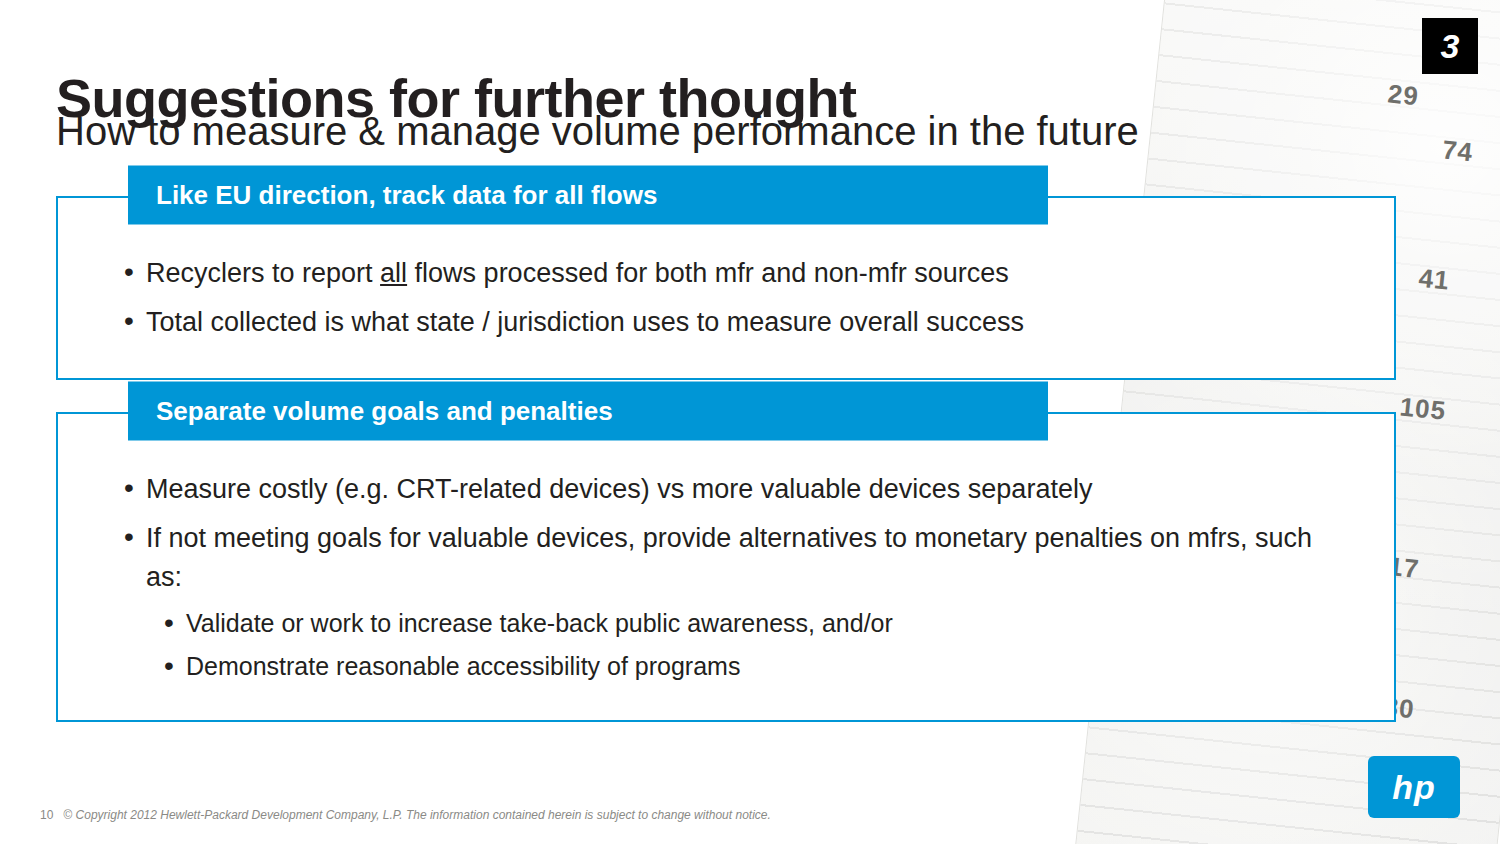29 74 103 41 104 105 6 117 116 130
3
Suggestions for further thought
How to measure & manage volume performance in the future
Like EU direction, track data for all flows
Recyclers to report all flows processed for both mfr and non-mfr sources
Total collected is what state / jurisdiction uses to measure overall success
Separate volume goals and penalties
Measure costly (e.g. CRT-related devices) vs more valuable devices separately
If not meeting goals for valuable devices, provide alternatives to monetary penalties on mfrs, such as:
Validate or work to increase take-back public awareness, and/or
Demonstrate reasonable accessibility of programs
10© Copyright 2012 Hewlett-Packard Development Company, L.P. The information contained herein is subject to change without notice.
hp